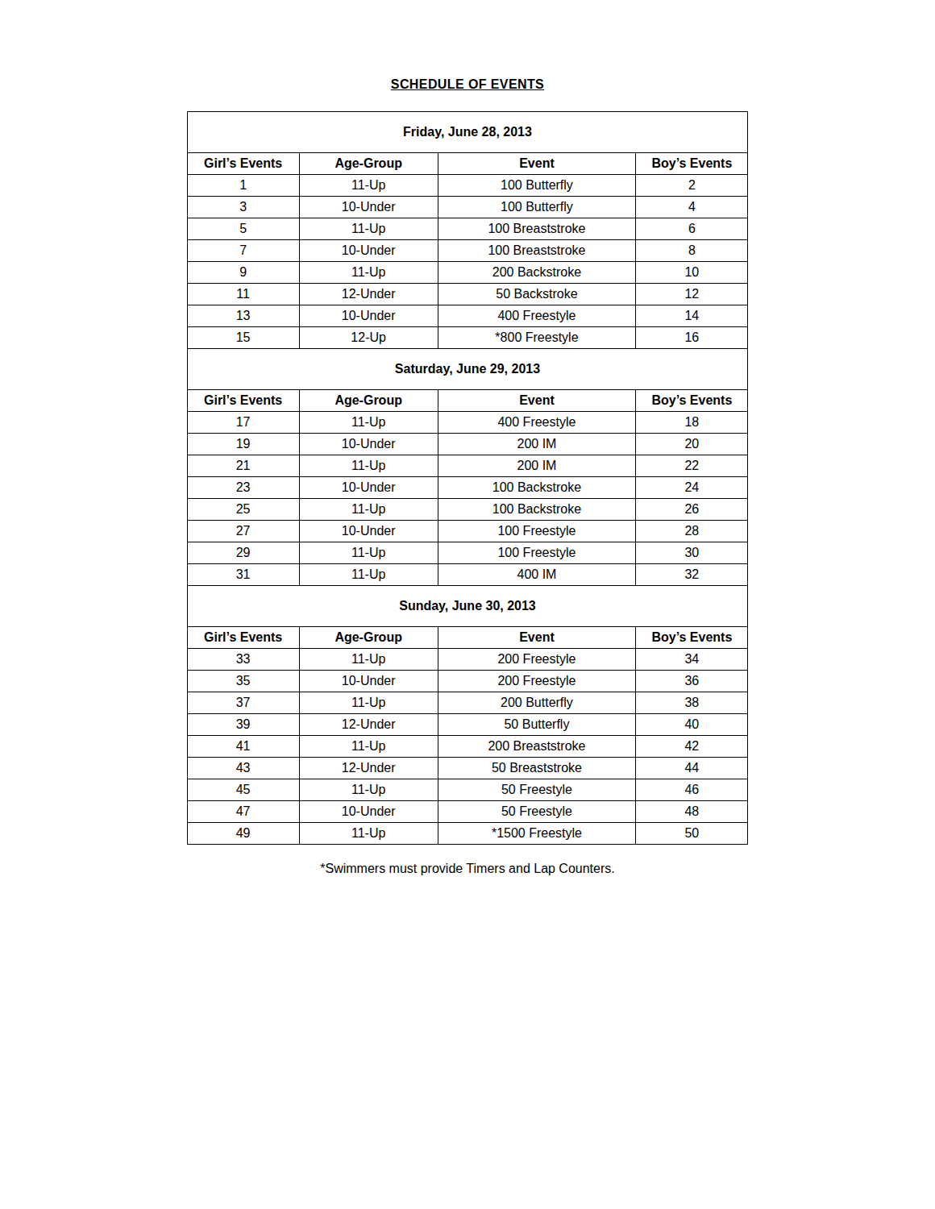SCHEDULE OF EVENTS
| Friday, June 28, 2013 |
| Girl’s Events | Age-Group | Event | Boy’s Events |
| 1 | 11-Up | 100 Butterfly | 2 |
| 3 | 10-Under | 100 Butterfly | 4 |
| 5 | 11-Up | 100 Breaststroke | 6 |
| 7 | 10-Under | 100 Breaststroke | 8 |
| 9 | 11-Up | 200 Backstroke | 10 |
| 11 | 12-Under | 50 Backstroke | 12 |
| 13 | 10-Under | 400 Freestyle | 14 |
| 15 | 12-Up | *800 Freestyle | 16 |
| Saturday, June 29, 2013 |
| Girl’s Events | Age-Group | Event | Boy’s Events |
| 17 | 11-Up | 400 Freestyle | 18 |
| 19 | 10-Under | 200 IM | 20 |
| 21 | 11-Up | 200 IM | 22 |
| 23 | 10-Under | 100 Backstroke | 24 |
| 25 | 11-Up | 100 Backstroke | 26 |
| 27 | 10-Under | 100 Freestyle | 28 |
| 29 | 11-Up | 100 Freestyle | 30 |
| 31 | 11-Up | 400 IM | 32 |
| Sunday, June 30, 2013 |
| Girl’s Events | Age-Group | Event | Boy’s Events |
| 33 | 11-Up | 200 Freestyle | 34 |
| 35 | 10-Under | 200 Freestyle | 36 |
| 37 | 11-Up | 200 Butterfly | 38 |
| 39 | 12-Under | 50 Butterfly | 40 |
| 41 | 11-Up | 200 Breaststroke | 42 |
| 43 | 12-Under | 50 Breaststroke | 44 |
| 45 | 11-Up | 50 Freestyle | 46 |
| 47 | 10-Under | 50 Freestyle | 48 |
| 49 | 11-Up | *1500 Freestyle | 50 |
*Swimmers must provide Timers and Lap Counters.